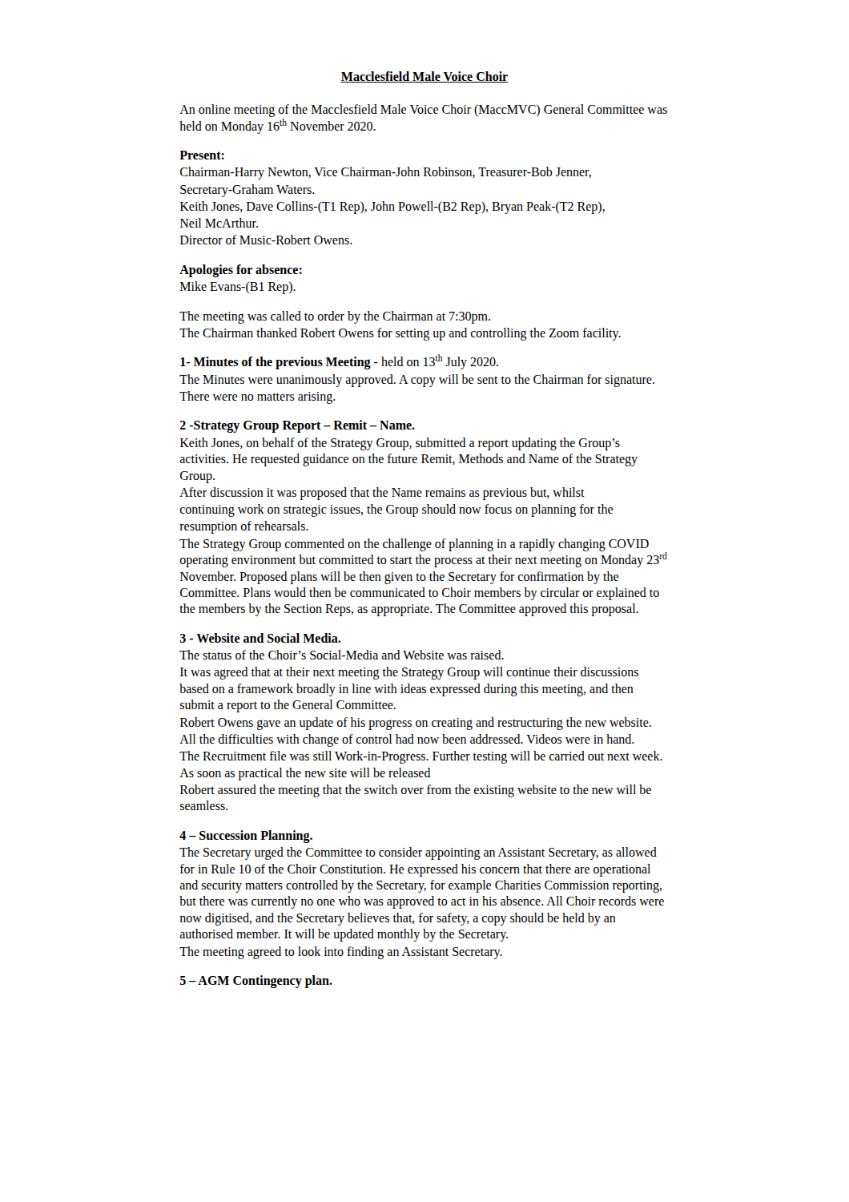Macclesfield Male Voice Choir
An online meeting of the Macclesfield Male Voice Choir (MaccMVC) General Committee was held on Monday 16th November 2020.
Present:
Chairman-Harry Newton, Vice Chairman-John Robinson, Treasurer-Bob Jenner,
Secretary-Graham Waters.
Keith Jones, Dave Collins-(T1 Rep), John Powell-(B2 Rep), Bryan Peak-(T2 Rep),
Neil McArthur.
Director of Music-Robert Owens.
Apologies for absence:
Mike Evans-(B1 Rep).
The meeting was called to order by the Chairman at 7:30pm.
The Chairman thanked Robert Owens for setting up and controlling the Zoom facility.
1- Minutes of the previous Meeting - held on 13th July 2020.
The Minutes were unanimously approved. A copy will be sent to the Chairman for signature.
There were no matters arising.
2 -Strategy Group Report – Remit – Name.
Keith Jones, on behalf of the Strategy Group, submitted a report updating the Group’s activities. He requested guidance on the future Remit, Methods and Name of the Strategy Group.
After discussion it was proposed that the Name remains as previous but, whilst
continuing work on strategic issues, the Group should now focus on planning for the
resumption of rehearsals.
The Strategy Group commented on the challenge of planning in a rapidly changing COVID operating environment but committed to start the process at their next meeting on Monday 23rd November. Proposed plans will be then given to the Secretary for confirmation by the Committee. Plans would then be communicated to Choir members by circular or explained to the members by the Section Reps, as appropriate. The Committee approved this proposal.
3 - Website and Social Media.
The status of the Choir’s Social-Media and Website was raised.
It was agreed that at their next meeting the Strategy Group will continue their discussions based on a framework broadly in line with ideas expressed during this meeting, and then submit a report to the General Committee.
Robert Owens gave an update of his progress on creating and restructuring the new website.
All the difficulties with change of control had now been addressed. Videos were in hand.
The Recruitment file was still Work-in-Progress. Further testing will be carried out next week. As soon as practical the new site will be released
Robert assured the meeting that the switch over from the existing website to the new will be seamless.
4 – Succession Planning.
The Secretary urged the Committee to consider appointing an Assistant Secretary, as allowed for in Rule 10 of the Choir Constitution. He expressed his concern that there are operational and security matters controlled by the Secretary, for example Charities Commission reporting, but there was currently no one who was approved to act in his absence. All Choir records were now digitised, and the Secretary believes that, for safety, a copy should be held by an authorised member. It will be updated monthly by the Secretary.
The meeting agreed to look into finding an Assistant Secretary.
5 – AGM Contingency plan.